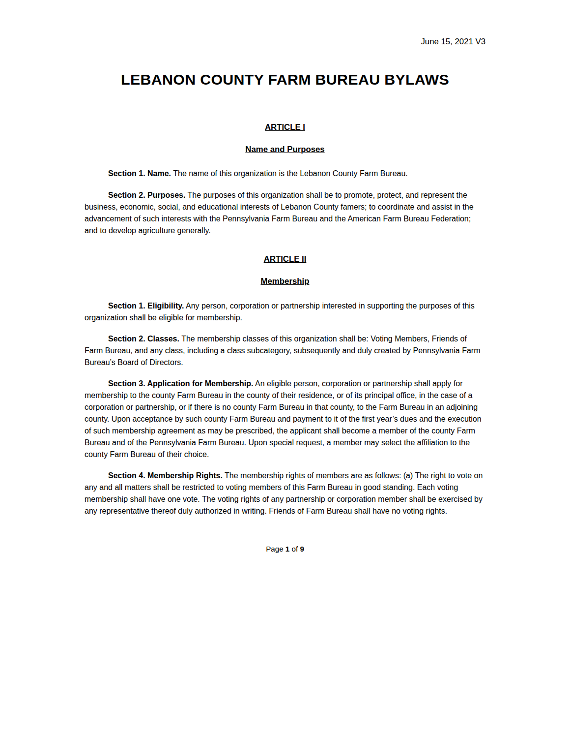June 15, 2021 V3
LEBANON COUNTY FARM BUREAU BYLAWS
ARTICLE I
Name and Purposes
Section 1. Name. The name of this organization is the Lebanon County Farm Bureau.
Section 2. Purposes. The purposes of this organization shall be to promote, protect, and represent the business, economic, social, and educational interests of Lebanon County famers; to coordinate and assist in the advancement of such interests with the Pennsylvania Farm Bureau and the American Farm Bureau Federation; and to develop agriculture generally.
ARTICLE II
Membership
Section 1. Eligibility. Any person, corporation or partnership interested in supporting the purposes of this organization shall be eligible for membership.
Section 2. Classes. The membership classes of this organization shall be: Voting Members, Friends of Farm Bureau, and any class, including a class subcategory, subsequently and duly created by Pennsylvania Farm Bureau’s Board of Directors.
Section 3. Application for Membership. An eligible person, corporation or partnership shall apply for membership to the county Farm Bureau in the county of their residence, or of its principal office, in the case of a corporation or partnership, or if there is no county Farm Bureau in that county, to the Farm Bureau in an adjoining county. Upon acceptance by such county Farm Bureau and payment to it of the first year’s dues and the execution of such membership agreement as may be prescribed, the applicant shall become a member of the county Farm Bureau and of the Pennsylvania Farm Bureau. Upon special request, a member may select the affiliation to the county Farm Bureau of their choice.
Section 4. Membership Rights. The membership rights of members are as follows: (a) The right to vote on any and all matters shall be restricted to voting members of this Farm Bureau in good standing. Each voting membership shall have one vote. The voting rights of any partnership or corporation member shall be exercised by any representative thereof duly authorized in writing. Friends of Farm Bureau shall have no voting rights.
Page 1 of 9